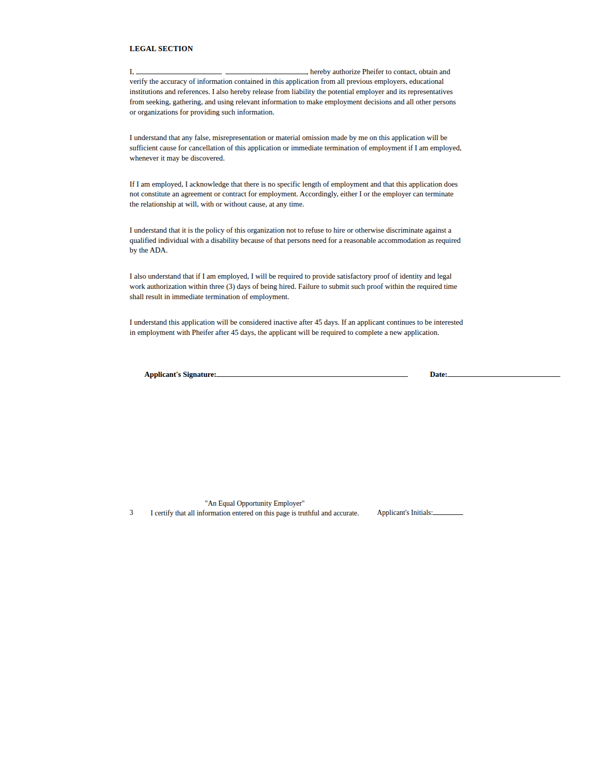LEGAL SECTION
I, , hereby authorize Pheifer to contact, obtain and verify the accuracy of information contained in this application from all previous employers, educational institutions and references. I also hereby release from liability the potential employer and its representatives from seeking, gathering, and using relevant information to make employment decisions and all other persons or organizations for providing such information.
I understand that any false, misrepresentation or material omission made by me on this application will be sufficient cause for cancellation of this application or immediate termination of employment if I am employed, whenever it may be discovered.
If I am employed, I acknowledge that there is no specific length of employment and that this application does not constitute an agreement or contract for employment. Accordingly, either I or the employer can terminate the relationship at will, with or without cause, at any time.
I understand that it is the policy of this organization not to refuse to hire or otherwise discriminate against a qualified individual with a disability because of that persons need for a reasonable accommodation as required by the ADA.
I also understand that if I am employed, I will be required to provide satisfactory proof of identity and legal work authorization within three (3) days of being hired. Failure to submit such proof within the required time shall result in immediate termination of employment.
I understand this application will be considered inactive after 45 days. If an applicant continues to be interested in employment with Pheifer after 45 days, the applicant will be required to complete a new application.
Applicant's Signature: Date:
3
"An Equal Opportunity Employer"
I certify that all information entered on this page is truthful and accurate.
Applicant's Initials: